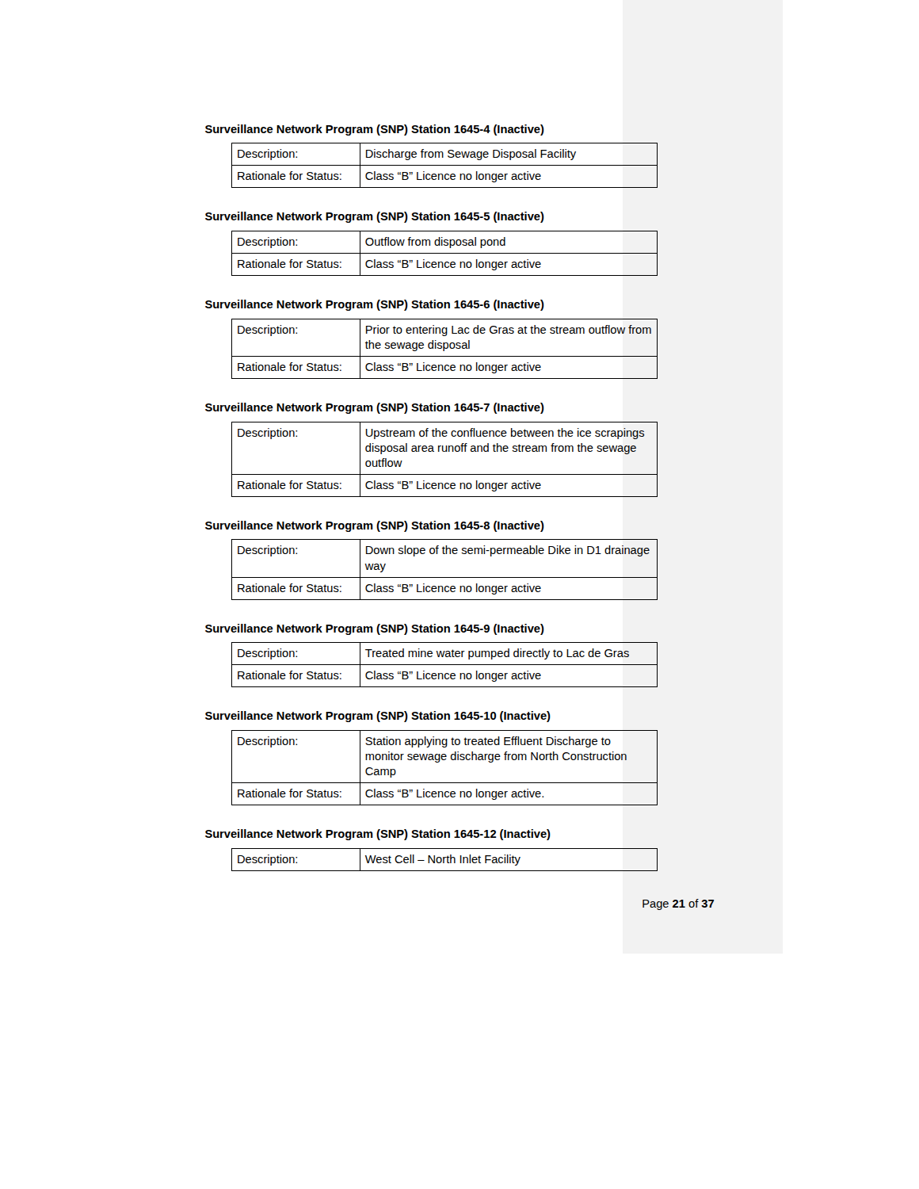Surveillance Network Program (SNP) Station 1645-4 (Inactive)
| Description: | Discharge from Sewage Disposal Facility |
| Rationale for Status: | Class “B” Licence no longer active |
Surveillance Network Program (SNP) Station 1645-5 (Inactive)
| Description: | Outflow from disposal pond |
| Rationale for Status: | Class “B” Licence no longer active |
Surveillance Network Program (SNP) Station 1645-6 (Inactive)
| Description: | Prior to entering Lac de Gras at the stream outflow from the sewage disposal |
| Rationale for Status: | Class “B” Licence no longer active |
Surveillance Network Program (SNP) Station 1645-7 (Inactive)
| Description: | Upstream of the confluence between the ice scrapings disposal area runoff and the stream from the sewage outflow |
| Rationale for Status: | Class “B” Licence no longer active |
Surveillance Network Program (SNP) Station 1645-8 (Inactive)
| Description: | Down slope of the semi-permeable Dike in D1 drainage way |
| Rationale for Status: | Class “B” Licence no longer active |
Surveillance Network Program (SNP) Station 1645-9 (Inactive)
| Description: | Treated mine water pumped directly to Lac de Gras |
| Rationale for Status: | Class “B” Licence no longer active |
Surveillance Network Program (SNP) Station 1645-10 (Inactive)
| Description: | Station applying to treated Effluent Discharge to monitor sewage discharge from North Construction Camp |
| Rationale for Status: | Class “B” Licence no longer active. |
Surveillance Network Program (SNP) Station 1645-12 (Inactive)
| Description: | West Cell – North Inlet Facility |
Page 21 of 37